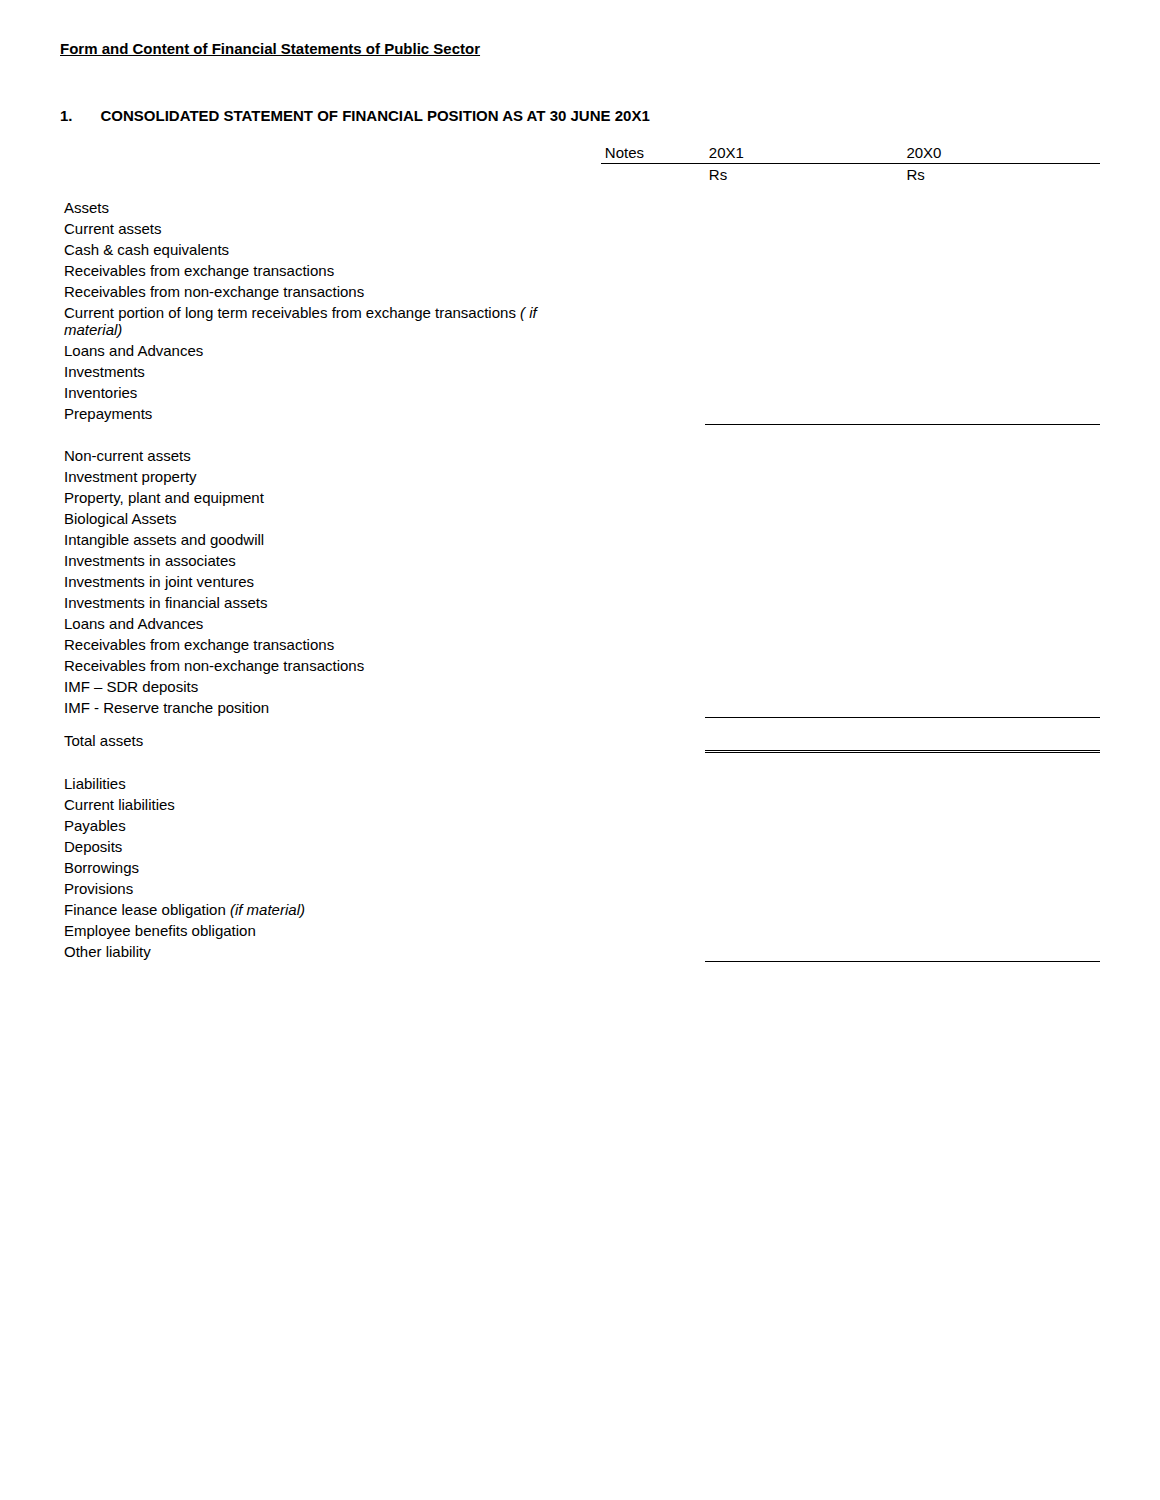Form and Content of Financial Statements of Public Sector
1. CONSOLIDATED STATEMENT OF FINANCIAL POSITION AS AT 30 JUNE 20X1
| | Notes | 20X1 | 20X0 |
| | | Rs | Rs |
| Assets | | | |
| Current assets | | | |
| Cash & cash equivalents | | | |
| Receivables from exchange transactions | | | |
| Receivables from non-exchange transactions | | | |
| Current portion of long term receivables from exchange transactions ( if material) | | | |
| Loans and Advances | | | |
| Investments | | | |
| Inventories | | | |
| Prepayments | | | |
| Non-current assets | | | |
| Investment property | | | |
| Property, plant and equipment | | | |
| Biological Assets | | | |
| Intangible assets and goodwill | | | |
| Investments in associates | | | |
| Investments in joint ventures | | | |
| Investments in financial assets | | | |
| Loans and Advances | | | |
| Receivables from exchange transactions | | | |
| Receivables from non-exchange transactions | | | |
| IMF – SDR deposits | | | |
| IMF - Reserve tranche position | | | |
| Total assets | | | |
| Liabilities | | | |
| Current liabilities | | | |
| Payables | | | |
| Deposits | | | |
| Borrowings | | | |
| Provisions | | | |
| Finance lease obligation (if material) | | | |
| Employee benefits obligation | | | |
| Other liability | | | |